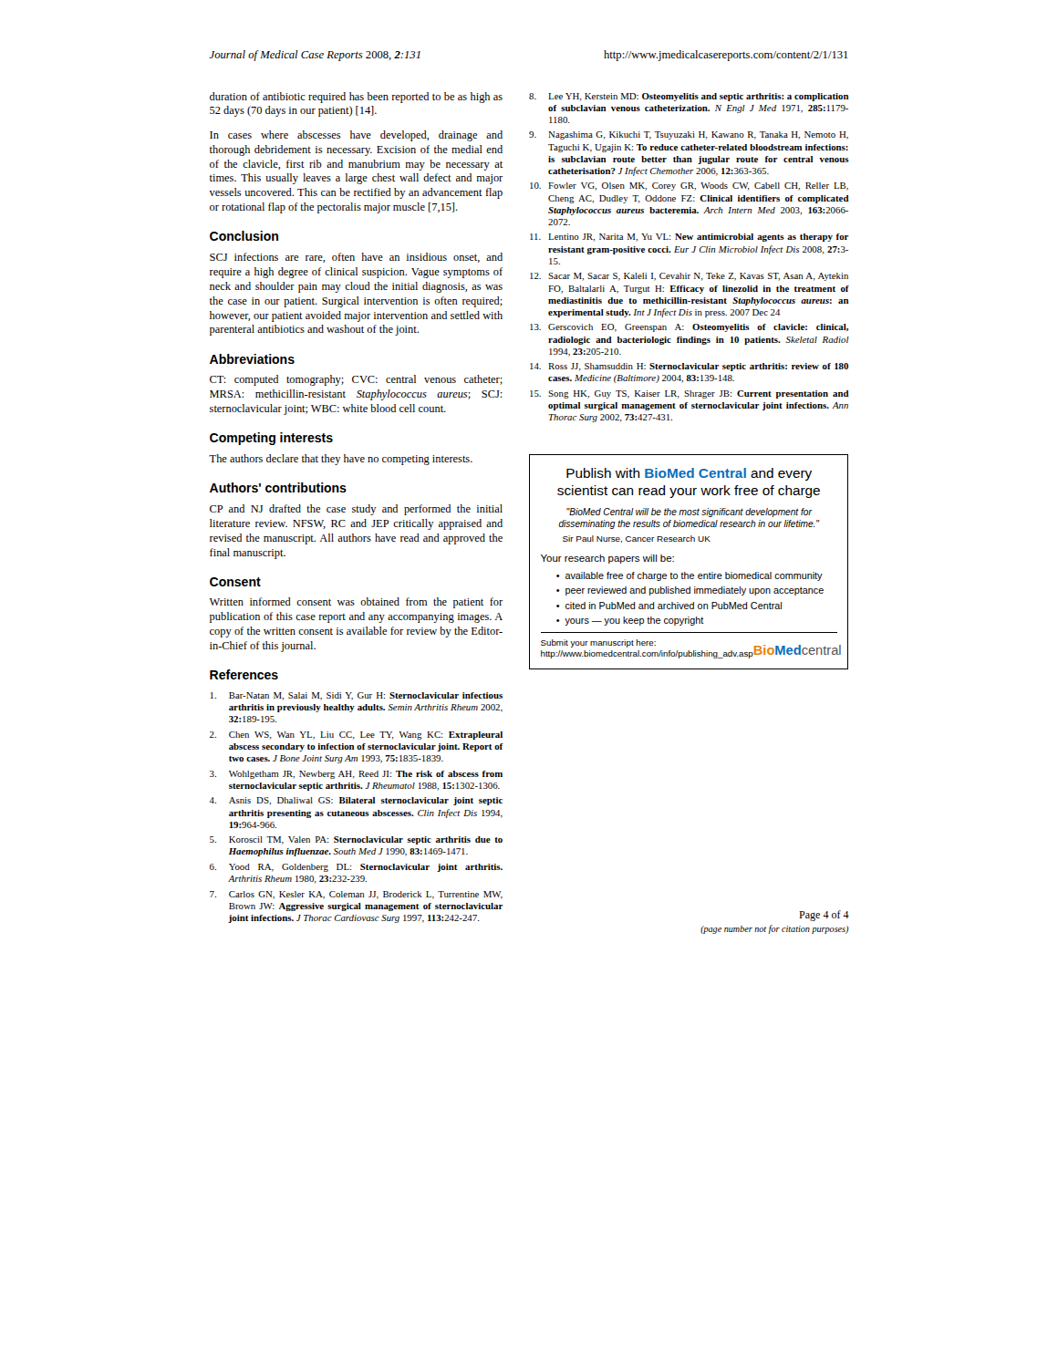Journal of Medical Case Reports 2008, 2:131
http://www.jmedicalcasereports.com/content/2/1/131
duration of antibiotic required has been reported to be as high as 52 days (70 days in our patient) [14].
In cases where abscesses have developed, drainage and thorough debridement is necessary. Excision of the medial end of the clavicle, first rib and manubrium may be necessary at times. This usually leaves a large chest wall defect and major vessels uncovered. This can be rectified by an advancement flap or rotational flap of the pectoralis major muscle [7,15].
Conclusion
SCJ infections are rare, often have an insidious onset, and require a high degree of clinical suspicion. Vague symptoms of neck and shoulder pain may cloud the initial diagnosis, as was the case in our patient. Surgical intervention is often required; however, our patient avoided major intervention and settled with parenteral antibiotics and washout of the joint.
Abbreviations
CT: computed tomography; CVC: central venous catheter; MRSA: methicillin-resistant Staphylococcus aureus; SCJ: sternoclavicular joint; WBC: white blood cell count.
Competing interests
The authors declare that they have no competing interests.
Authors' contributions
CP and NJ drafted the case study and performed the initial literature review. NFSW, RC and JEP critically appraised and revised the manuscript. All authors have read and approved the final manuscript.
Consent
Written informed consent was obtained from the patient for publication of this case report and any accompanying images. A copy of the written consent is available for review by the Editor-in-Chief of this journal.
References
1. Bar-Natan M, Salai M, Sidi Y, Gur H: Sternoclavicular infectious arthritis in previously healthy adults. Semin Arthritis Rheum 2002, 32: 189-195.
2. Chen WS, Wan YL, Liu CC, Lee TY, Wang KC: Extrapleural abscess secondary to infection of sternoclavicular joint. Report of two cases. J Bone Joint Surg Am 1993, 75: 1835-1839.
3. Wohlgetham JR, Newberg AH, Reed JI: The risk of abscess from sternoclavicular septic arthritis. J Rheumatol 1988, 15: 1302-1306.
4. Asnis DS, Dhaliwal GS: Bilateral sternoclavicular joint septic arthritis presenting as cutaneous abscesses. Clin Infect Dis 1994, 19: 964-966.
5. Koroscil TM, Valen PA: Sternoclavicular septic arthritis due to Haemophilus influenzae. South Med J 1990, 83: 1469-1471.
6. Yood RA, Goldenberg DL: Sternoclavicular joint arthritis. Arthritis Rheum 1980, 23: 232-239.
7. Carlos GN, Kesler KA, Coleman JJ, Broderick L, Turrentine MW, Brown JW: Aggressive surgical management of sternoclavicular joint infections. J Thorac Cardiovasc Surg 1997, 113: 242-247.
8. Lee YH, Kerstein MD: Osteomyelitis and septic arthritis: a complication of subclavian venous catheterization. N Engl J Med 1971, 285: 1179-1180.
9. Nagashima G, Kikuchi T, Tsuyuzaki H, Kawano R, Tanaka H, Nemoto H, Taguchi K, Ugajin K: To reduce catheter-related bloodstream infections: is subclavian route better than jugular route for central venous catheterisation? J Infect Chemother 2006, 12: 363-365.
10. Fowler VG, Olsen MK, Corey GR, Woods CW, Cabell CH, Reller LB, Cheng AC, Dudley T, Oddone FZ: Clinical identifiers of complicated Staphylococcus aureus bacteremia. Arch Intern Med 2003, 163: 2066-2072.
11. Lentino JR, Narita M, Yu VL: New antimicrobial agents as therapy for resistant gram-positive cocci. Eur J Clin Microbiol Infect Dis 2008, 27: 3-15.
12. Sacar M, Sacar S, Kaleli I, Cevahir N, Teke Z, Kavas ST, Asan A, Aytekin FO, Baltalarli A, Turgut H: Efficacy of linezolid in the treatment of mediastinitis due to methicillin-resistant Staphylococcus aureus: an experimental study. Int J Infect Dis in press. 2007 Dec 24
13. Gerscovich EO, Greenspan A: Osteomyelitis of clavicle: clinical, radiologic and bacteriologic findings in 10 patients. Skeletal Radiol 1994, 23: 205-210.
14. Ross JJ, Shamsuddin H: Sternoclavicular septic arthritis: review of 180 cases. Medicine (Baltimore) 2004, 83: 139-148.
15. Song HK, Guy TS, Kaiser LR, Shrager JB: Current presentation and optimal surgical management of sternoclavicular joint infections. Ann Thorac Surg 2002, 73: 427-431.
Publish with BioMed Central and every
scientist can read your work free of charge
"BioMed Central will be the most significant development for disseminating the results of biomedical research in our lifetime."
Sir Paul Nurse, Cancer Research UK
Your research papers will be:
available free of charge to the entire biomedical community
peer reviewed and published immediately upon acceptance
cited in PubMed and archived on PubMed Central
yours — you keep the copyright
Submit your manuscript here:
http://www.biomedcentral.com/info/publishing_adv.asp
Bio Med central
Page 4 of 4
(page number not for citation purposes)